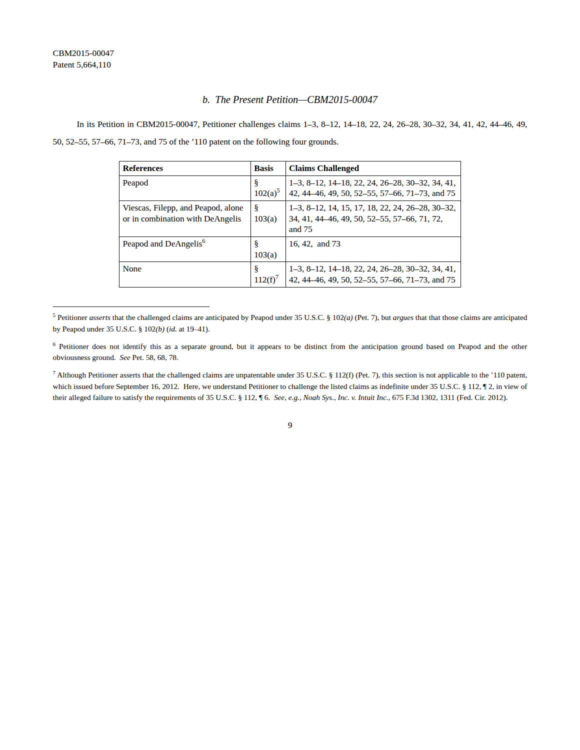CBM2015-00047
Patent 5,664,110
b. The Present Petition—CBM2015-00047
In its Petition in CBM2015-00047, Petitioner challenges claims 1–3, 8–12, 14–18, 22, 24, 26–28, 30–32, 34, 41, 42, 44–46, 49, 50, 52–55, 57–66, 71–73, and 75 of the ’110 patent on the following four grounds.
| References | Basis | Claims Challenged |
| --- | --- | --- |
| Peapod | § 102(a) 5 | 1–3, 8–12, 14–18, 22, 24, 26–28, 30–32, 34, 41, 42, 44–46, 49, 50, 52–55, 57–66, 71–73, and 75 |
| Viescas, Filepp, and Peapod, alone or in combination with DeAngelis | § 103(a) | 1–3, 8–12, 14, 15, 17, 18, 22, 24, 26–28, 30–32, 34, 41, 44–46, 49, 50, 52–55, 57–66, 71, 72, and 75 |
| Peapod and DeAngelis 6 | § 103(a) | 16, 42, and 73 |
| None | § 112(f) 7 | 1–3, 8–12, 14–18, 22, 24, 26–28, 30–32, 34, 41, 42, 44–46, 49, 50, 52–55, 57–66, 71–73, and 75 |
5 Petitioner asserts that the challenged claims are anticipated by Peapod under 35 U.S.C. § 102(a) (Pet. 7), but argues that that those claims are anticipated by Peapod under 35 U.S.C. § 102(b) (id. at 19–41).
6 Petitioner does not identify this as a separate ground, but it appears to be distinct from the anticipation ground based on Peapod and the other obviousness ground. See Pet. 58, 68, 78.
7 Although Petitioner asserts that the challenged claims are unpatentable under 35 U.S.C. § 112(f) (Pet. 7), this section is not applicable to the ’110 patent, which issued before September 16, 2012. Here, we understand Petitioner to challenge the listed claims as indefinite under 35 U.S.C. § 112, ¶ 2, in view of their alleged failure to satisfy the requirements of 35 U.S.C. § 112, ¶ 6. See, e.g., Noah Sys., Inc. v. Intuit Inc., 675 F.3d 1302, 1311 (Fed. Cir. 2012).
9